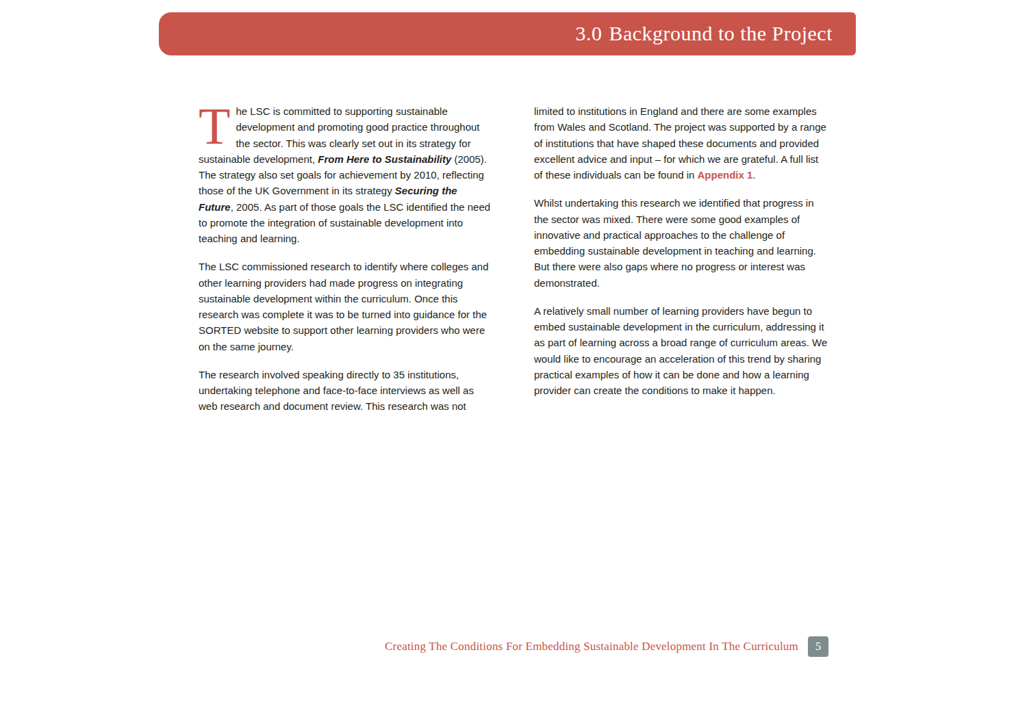3.0 Background to the Project
The LSC is committed to supporting sustainable development and promoting good practice throughout the sector. This was clearly set out in its strategy for sustainable development, From Here to Sustainability (2005). The strategy also set goals for achievement by 2010, reflecting those of the UK Government in its strategy Securing the Future, 2005. As part of those goals the LSC identified the need to promote the integration of sustainable development into teaching and learning.
The LSC commissioned research to identify where colleges and other learning providers had made progress on integrating sustainable development within the curriculum. Once this research was complete it was to be turned into guidance for the SORTED website to support other learning providers who were on the same journey.
The research involved speaking directly to 35 institutions, undertaking telephone and face-to-face interviews as well as web research and document review. This research was not limited to institutions in England and there are some examples from Wales and Scotland. The project was supported by a range of institutions that have shaped these documents and provided excellent advice and input – for which we are grateful. A full list of these individuals can be found in Appendix 1.
Whilst undertaking this research we identified that progress in the sector was mixed. There were some good examples of innovative and practical approaches to the challenge of embedding sustainable development in teaching and learning. But there were also gaps where no progress or interest was demonstrated.
A relatively small number of learning providers have begun to embed sustainable development in the curriculum, addressing it as part of learning across a broad range of curriculum areas. We would like to encourage an acceleration of this trend by sharing practical examples of how it can be done and how a learning provider can create the conditions to make it happen.
Creating The Conditions For Embedding Sustainable Development In The Curriculum
5